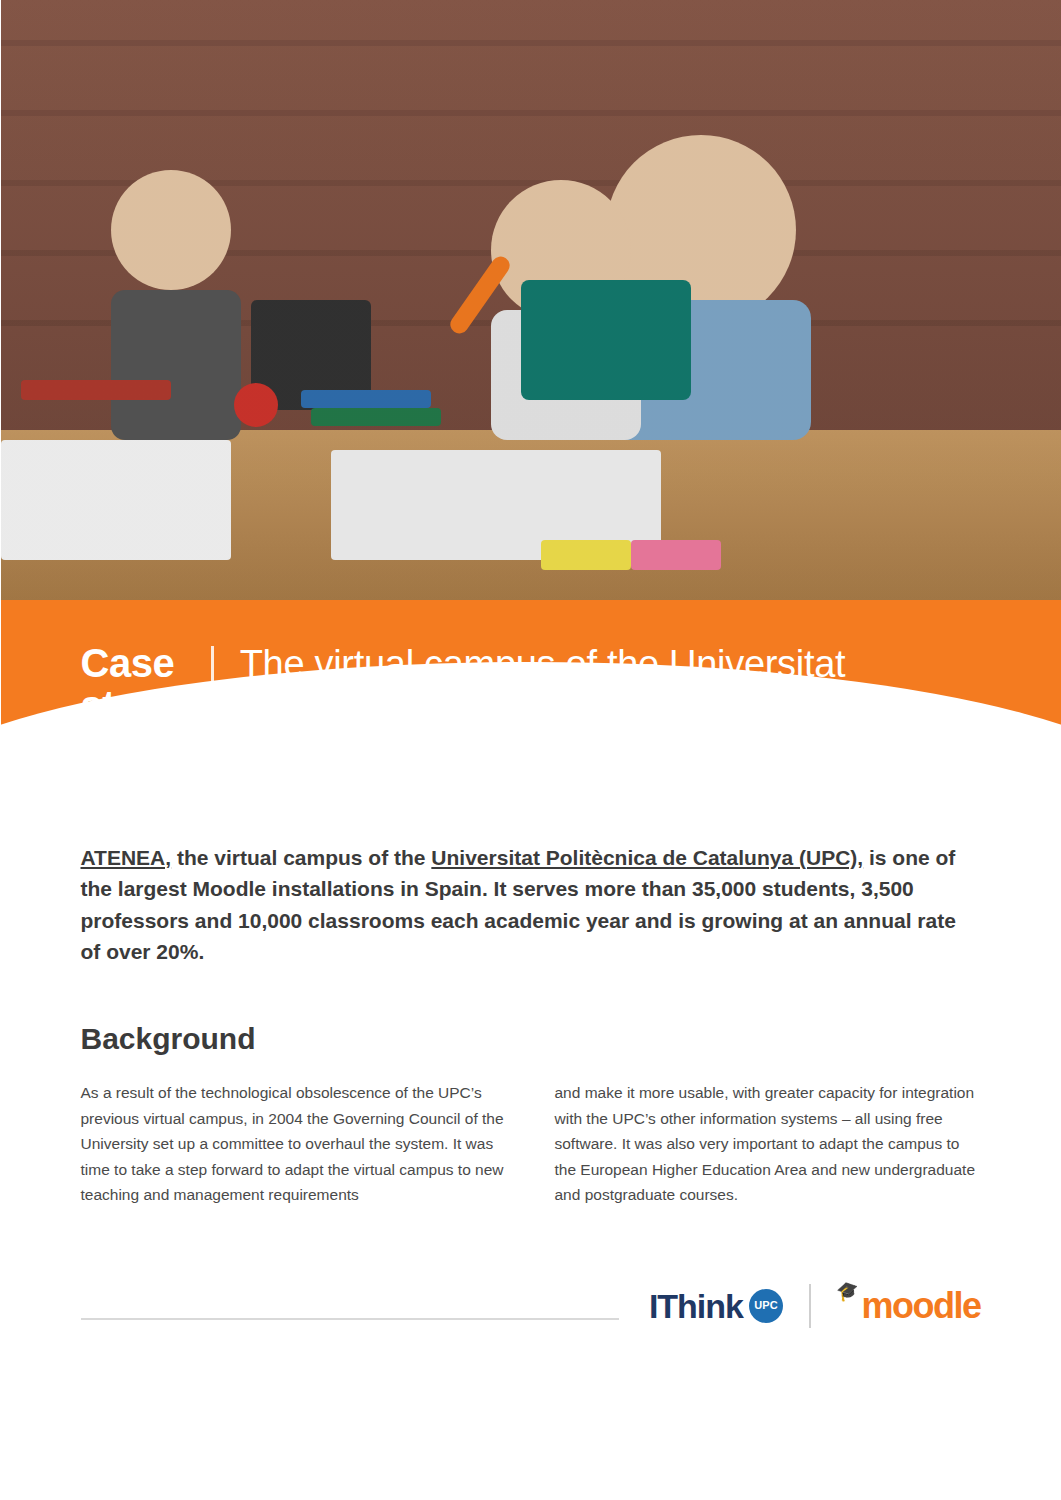Case
study
The virtual campus of the Universitat
Politècnica de Catalunya (UPC)
ATENEA, the virtual campus of the Universitat Politècnica de Catalunya (UPC), is one of the largest Moodle installations in Spain. It serves more than 35,000 students, 3,500 professors and 10,000 classrooms each academic year and is growing at an annual rate of over 20%.
Background
As a result of the technological obsolescence of the UPC’s previous virtual campus, in 2004 the Governing Council of the University set up a committee to overhaul the system. It was time to take a step forward to adapt the virtual campus to new teaching and management requirements
and make it more usable, with greater capacity for integration with the UPC’s other information systems – all using free software. It was also very important to adapt the campus to the European Higher Education Area and new undergraduate and postgraduate courses.
IThinkUPC
🎓moodle